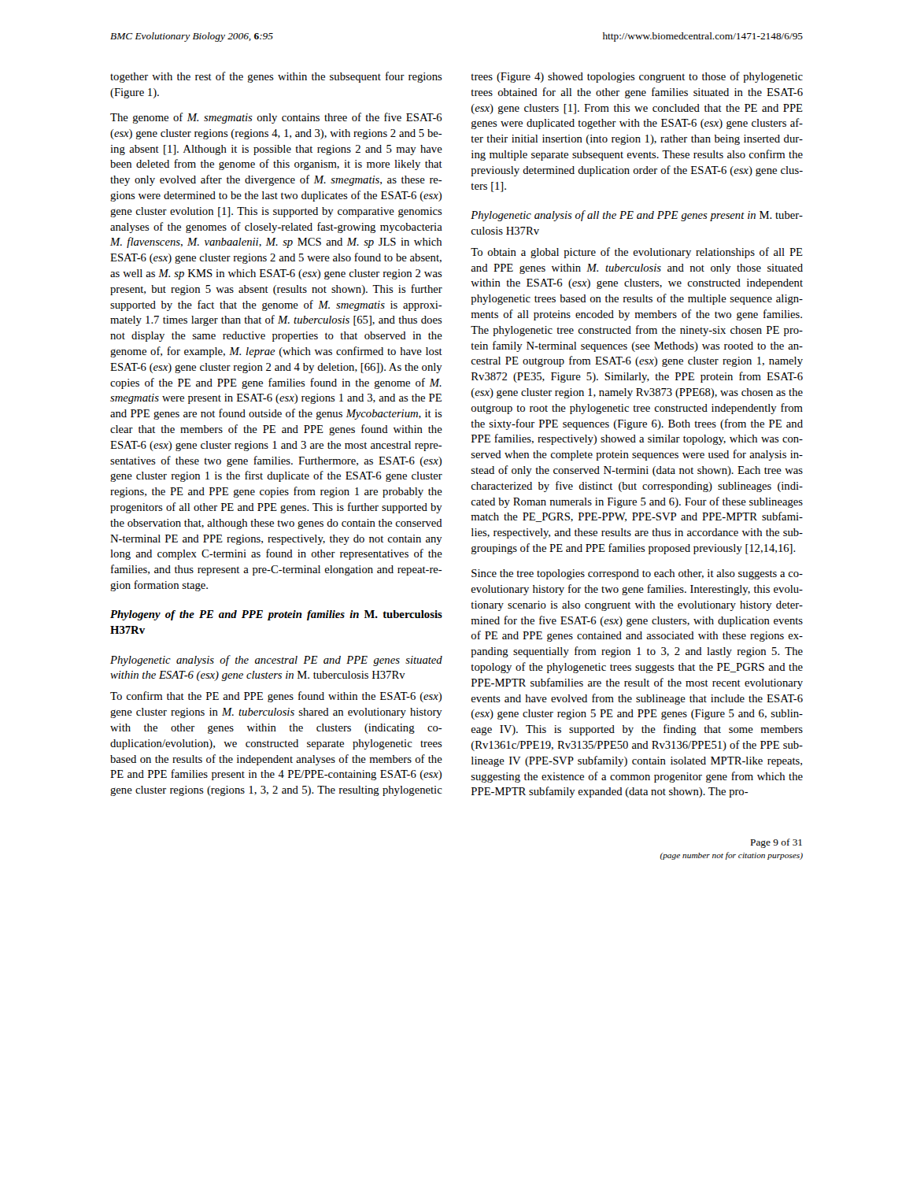BMC Evolutionary Biology 2006, 6:95
http://www.biomedcentral.com/1471-2148/6/95
together with the rest of the genes within the subsequent four regions (Figure 1).
The genome of M. smegmatis only contains three of the five ESAT-6 (esx) gene cluster regions (regions 4, 1, and 3), with regions 2 and 5 being absent [1]. Although it is possible that regions 2 and 5 may have been deleted from the genome of this organism, it is more likely that they only evolved after the divergence of M. smegmatis, as these regions were determined to be the last two duplicates of the ESAT-6 (esx) gene cluster evolution [1]. This is supported by comparative genomics analyses of the genomes of closely-related fast-growing mycobacteria M. flavenscens, M. vanbaalenii, M. sp MCS and M. sp JLS in which ESAT-6 (esx) gene cluster regions 2 and 5 were also found to be absent, as well as M. sp KMS in which ESAT-6 (esx) gene cluster region 2 was present, but region 5 was absent (results not shown). This is further supported by the fact that the genome of M. smegmatis is approximately 1.7 times larger than that of M. tuberculosis [65], and thus does not display the same reductive properties to that observed in the genome of, for example, M. leprae (which was confirmed to have lost ESAT-6 (esx) gene cluster region 2 and 4 by deletion, [66]). As the only copies of the PE and PPE gene families found in the genome of M. smegmatis were present in ESAT-6 (esx) regions 1 and 3, and as the PE and PPE genes are not found outside of the genus Mycobacterium, it is clear that the members of the PE and PPE genes found within the ESAT-6 (esx) gene cluster regions 1 and 3 are the most ancestral representatives of these two gene families. Furthermore, as ESAT-6 (esx) gene cluster region 1 is the first duplicate of the ESAT-6 gene cluster regions, the PE and PPE gene copies from region 1 are probably the progenitors of all other PE and PPE genes. This is further supported by the observation that, although these two genes do contain the conserved N-terminal PE and PPE regions, respectively, they do not contain any long and complex C-termini as found in other representatives of the families, and thus represent a pre-C-terminal elongation and repeat-region formation stage.
Phylogeny of the PE and PPE protein families in M. tuberculosis H37Rv
Phylogenetic analysis of the ancestral PE and PPE genes situated within the ESAT-6 (esx) gene clusters in M. tuberculosis H37Rv
To confirm that the PE and PPE genes found within the ESAT-6 (esx) gene cluster regions in M. tuberculosis shared an evolutionary history with the other genes within the clusters (indicating co-duplication/evolution), we constructed separate phylogenetic trees based on the results of the independent analyses of the members of the PE and PPE families present in the 4 PE/PPE-containing ESAT-6 (esx) gene cluster regions (regions 1, 3, 2 and 5). The resulting phylogenetic trees (Figure 4) showed topologies congruent to those of phylogenetic trees obtained for all the other gene families situated in the ESAT-6 (esx) gene clusters [1]. From this we concluded that the PE and PPE genes were duplicated together with the ESAT-6 (esx) gene clusters after their initial insertion (into region 1), rather than being inserted during multiple separate subsequent events. These results also confirm the previously determined duplication order of the ESAT-6 (esx) gene clusters [1].
Phylogenetic analysis of all the PE and PPE genes present in M. tuberculosis H37Rv
To obtain a global picture of the evolutionary relationships of all PE and PPE genes within M. tuberculosis and not only those situated within the ESAT-6 (esx) gene clusters, we constructed independent phylogenetic trees based on the results of the multiple sequence alignments of all proteins encoded by members of the two gene families. The phylogenetic tree constructed from the ninety-six chosen PE protein family N-terminal sequences (see Methods) was rooted to the ancestral PE outgroup from ESAT-6 (esx) gene cluster region 1, namely Rv3872 (PE35, Figure 5). Similarly, the PPE protein from ESAT-6 (esx) gene cluster region 1, namely Rv3873 (PPE68), was chosen as the outgroup to root the phylogenetic tree constructed independently from the sixty-four PPE sequences (Figure 6). Both trees (from the PE and PPE families, respectively) showed a similar topology, which was conserved when the complete protein sequences were used for analysis instead of only the conserved N-termini (data not shown). Each tree was characterized by five distinct (but corresponding) sublineages (indicated by Roman numerals in Figure 5 and 6). Four of these sublineages match the PE_PGRS, PPE-PPW, PPE-SVP and PPE-MPTR subfamilies, respectively, and these results are thus in accordance with the subgroupings of the PE and PPE families proposed previously [12,14,16].
Since the tree topologies correspond to each other, it also suggests a co-evolutionary history for the two gene families. Interestingly, this evolutionary scenario is also congruent with the evolutionary history determined for the five ESAT-6 (esx) gene clusters, with duplication events of PE and PPE genes contained and associated with these regions expanding sequentially from region 1 to 3, 2 and lastly region 5. The topology of the phylogenetic trees suggests that the PE_PGRS and the PPE-MPTR subfamilies are the result of the most recent evolutionary events and have evolved from the sublineage that include the ESAT-6 (esx) gene cluster region 5 PE and PPE genes (Figure 5 and 6, sublineage IV). This is supported by the finding that some members (Rv1361c/PPE19, Rv3135/PPE50 and Rv3136/PPE51) of the PPE sublineage IV (PPE-SVP subfamily) contain isolated MPTR-like repeats, suggesting the existence of a common progenitor gene from which the PPE-MPTR subfamily expanded (data not shown). The pro-
Page 9 of 31
(page number not for citation purposes)